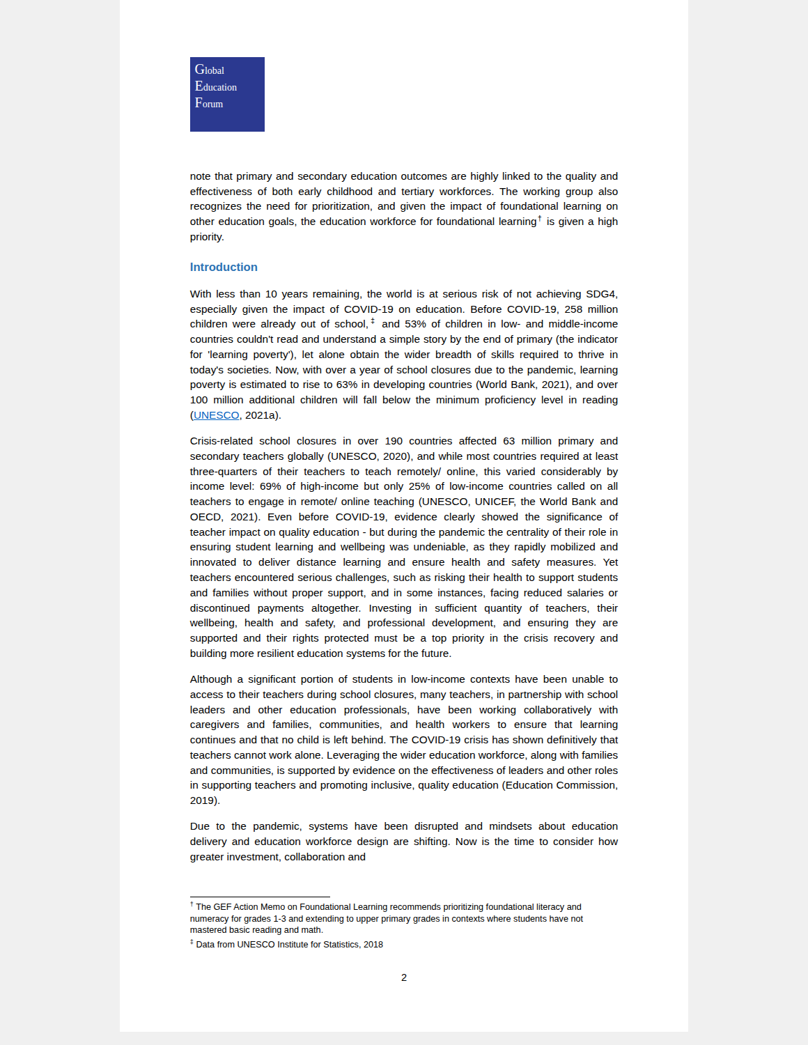Global
Education
Forum
note that primary and secondary education outcomes are highly linked to the quality and effectiveness of both early childhood and tertiary workforces. The working group also recognizes the need for prioritization, and given the impact of foundational learning on other education goals, the education workforce for foundational learning† is given a high priority.
Introduction
With less than 10 years remaining, the world is at serious risk of not achieving SDG4, especially given the impact of COVID-19 on education. Before COVID-19, 258 million children were already out of school,‡ and 53% of children in low- and middle-income countries couldn't read and understand a simple story by the end of primary (the indicator for 'learning poverty'), let alone obtain the wider breadth of skills required to thrive in today's societies. Now, with over a year of school closures due to the pandemic, learning poverty is estimated to rise to 63% in developing countries (World Bank, 2021), and over 100 million additional children will fall below the minimum proficiency level in reading (UNESCO, 2021a).
Crisis-related school closures in over 190 countries affected 63 million primary and secondary teachers globally (UNESCO, 2020), and while most countries required at least three-quarters of their teachers to teach remotely/ online, this varied considerably by income level: 69% of high-income but only 25% of low-income countries called on all teachers to engage in remote/ online teaching (UNESCO, UNICEF, the World Bank and OECD, 2021). Even before COVID-19, evidence clearly showed the significance of teacher impact on quality education - but during the pandemic the centrality of their role in ensuring student learning and wellbeing was undeniable, as they rapidly mobilized and innovated to deliver distance learning and ensure health and safety measures. Yet teachers encountered serious challenges, such as risking their health to support students and families without proper support, and in some instances, facing reduced salaries or discontinued payments altogether. Investing in sufficient quantity of teachers, their wellbeing, health and safety, and professional development, and ensuring they are supported and their rights protected must be a top priority in the crisis recovery and building more resilient education systems for the future.
Although a significant portion of students in low-income contexts have been unable to access to their teachers during school closures, many teachers, in partnership with school leaders and other education professionals, have been working collaboratively with caregivers and families, communities, and health workers to ensure that learning continues and that no child is left behind. The COVID-19 crisis has shown definitively that teachers cannot work alone. Leveraging the wider education workforce, along with families and communities, is supported by evidence on the effectiveness of leaders and other roles in supporting teachers and promoting inclusive, quality education (Education Commission, 2019).
Due to the pandemic, systems have been disrupted and mindsets about education delivery and education workforce design are shifting. Now is the time to consider how greater investment, collaboration and
† The GEF Action Memo on Foundational Learning recommends prioritizing foundational literacy and numeracy for grades 1-3 and extending to upper primary grades in contexts where students have not mastered basic reading and math.
‡ Data from UNESCO Institute for Statistics, 2018
2